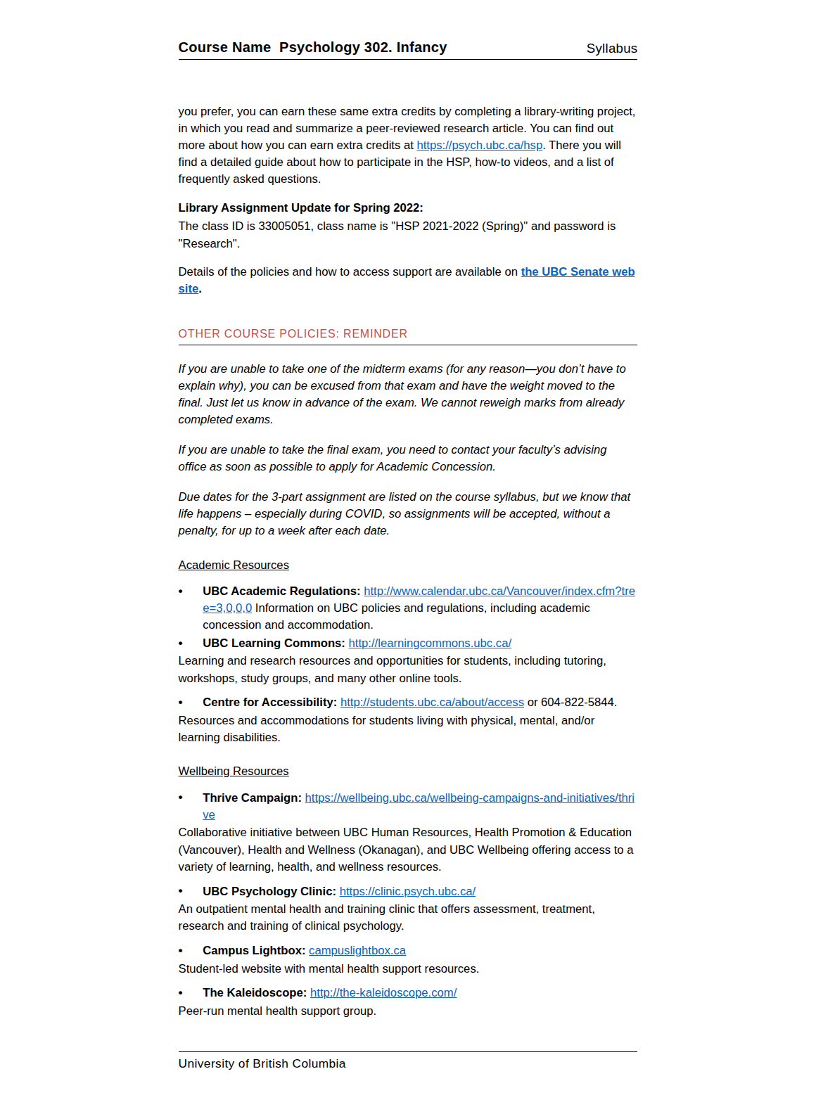Course Name Psychology 302. Infancy Syllabus
you prefer, you can earn these same extra credits by completing a library-writing project, in which you read and summarize a peer-reviewed research article. You can find out more about how you can earn extra credits at https://psych.ubc.ca/hsp. There you will find a detailed guide about how to participate in the HSP, how-to videos, and a list of frequently asked questions.
Library Assignment Update for Spring 2022:
The class ID is 33005051, class name is "HSP 2021-2022 (Spring)" and password is "Research".
Details of the policies and how to access support are available on the UBC Senate website.
Other Course Policies: Reminder
If you are unable to take one of the midterm exams (for any reason—you don’t have to explain why), you can be excused from that exam and have the weight moved to the final. Just let us know in advance of the exam. We cannot reweigh marks from already completed exams.
If you are unable to take the final exam, you need to contact your faculty’s advising office as soon as possible to apply for Academic Concession.
Due dates for the 3-part assignment are listed on the course syllabus, but we know that life happens – especially during COVID, so assignments will be accepted, without a penalty, for up to a week after each date.
Academic Resources
UBC Academic Regulations: http://www.calendar.ubc.ca/Vancouver/index.cfm?tree=3,0,0,0 Information on UBC policies and regulations, including academic concession and accommodation.
UBC Learning Commons: http://learningcommons.ubc.ca/
Learning and research resources and opportunities for students, including tutoring, workshops, study groups, and many other online tools.
Centre for Accessibility: http://students.ubc.ca/about/access or 604-822-5844.
Resources and accommodations for students living with physical, mental, and/or learning disabilities.
Wellbeing Resources
Thrive Campaign: https://wellbeing.ubc.ca/wellbeing-campaigns-and-initiatives/thrive
Collaborative initiative between UBC Human Resources, Health Promotion & Education (Vancouver), Health and Wellness (Okanagan), and UBC Wellbeing offering access to a variety of learning, health, and wellness resources.
UBC Psychology Clinic: https://clinic.psych.ubc.ca/
An outpatient mental health and training clinic that offers assessment, treatment, research and training of clinical psychology.
Campus Lightbox: campuslightbox.ca
Student-led website with mental health support resources.
The Kaleidoscope: http://the-kaleidoscope.com/
Peer-run mental health support group.
University of British Columbia